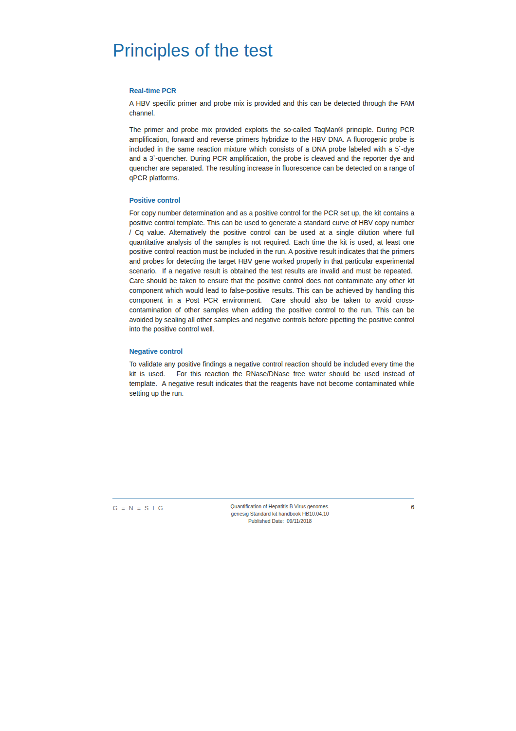Principles of the test
Real-time PCR
A HBV specific primer and probe mix is provided and this can be detected through the FAM channel.
The primer and probe mix provided exploits the so-called TaqMan® principle. During PCR amplification, forward and reverse primers hybridize to the HBV DNA. A fluorogenic probe is included in the same reaction mixture which consists of a DNA probe labeled with a 5`-dye and a 3`-quencher. During PCR amplification, the probe is cleaved and the reporter dye and quencher are separated. The resulting increase in fluorescence can be detected on a range of qPCR platforms.
Positive control
For copy number determination and as a positive control for the PCR set up, the kit contains a positive control template. This can be used to generate a standard curve of HBV copy number / Cq value. Alternatively the positive control can be used at a single dilution where full quantitative analysis of the samples is not required. Each time the kit is used, at least one positive control reaction must be included in the run. A positive result indicates that the primers and probes for detecting the target HBV gene worked properly in that particular experimental scenario. If a negative result is obtained the test results are invalid and must be repeated. Care should be taken to ensure that the positive control does not contaminate any other kit component which would lead to false-positive results. This can be achieved by handling this component in a Post PCR environment. Care should also be taken to avoid cross-contamination of other samples when adding the positive control to the run. This can be avoided by sealing all other samples and negative controls before pipetting the positive control into the positive control well.
Negative control
To validate any positive findings a negative control reaction should be included every time the kit is used. For this reaction the RNase/DNase free water should be used instead of template. A negative result indicates that the reagents have not become contaminated while setting up the run.
G ≡ N ≡ S I G
Quantification of Hepatitis B Virus genomes.
genesig Standard kit handbook HB10.04.10
Published Date: 09/11/2018
6